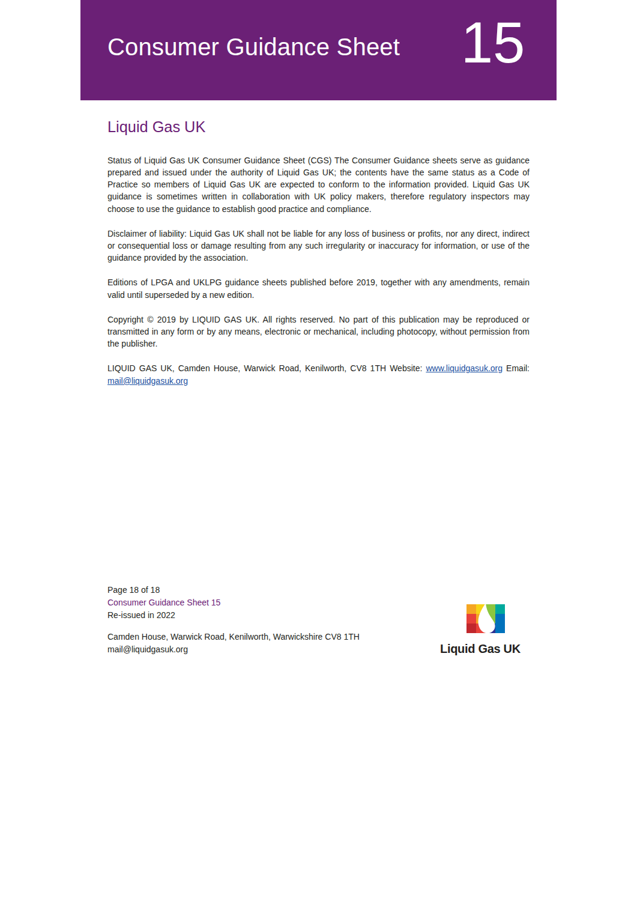Consumer Guidance Sheet
15
Liquid Gas UK
Status of Liquid Gas UK Consumer Guidance Sheet (CGS) The Consumer Guidance sheets serve as guidance prepared and issued under the authority of Liquid Gas UK; the contents have the same status as a Code of Practice so members of Liquid Gas UK are expected to conform to the information provided. Liquid Gas UK guidance is sometimes written in collaboration with UK policy makers, therefore regulatory inspectors may choose to use the guidance to establish good practice and compliance.
Disclaimer of liability: Liquid Gas UK shall not be liable for any loss of business or profits, nor any direct, indirect or consequential loss or damage resulting from any such irregularity or inaccuracy for information, or use of the guidance provided by the association.
Editions of LPGA and UKLPG guidance sheets published before 2019, together with any amendments, remain valid until superseded by a new edition.
Copyright © 2019 by LIQUID GAS UK. All rights reserved. No part of this publication may be reproduced or transmitted in any form or by any means, electronic or mechanical, including photocopy, without permission from the publisher.
LIQUID GAS UK, Camden House, Warwick Road, Kenilworth, CV8 1TH Website: www.liquidgasuk.org Email: mail@liquidgasuk.org
Page 18 of 18
Consumer Guidance Sheet 15
Re-issued in 2022
Camden House, Warwick Road, Kenilworth, Warwickshire CV8 1TH
mail@liquidgasuk.org
Liquid Gas UK